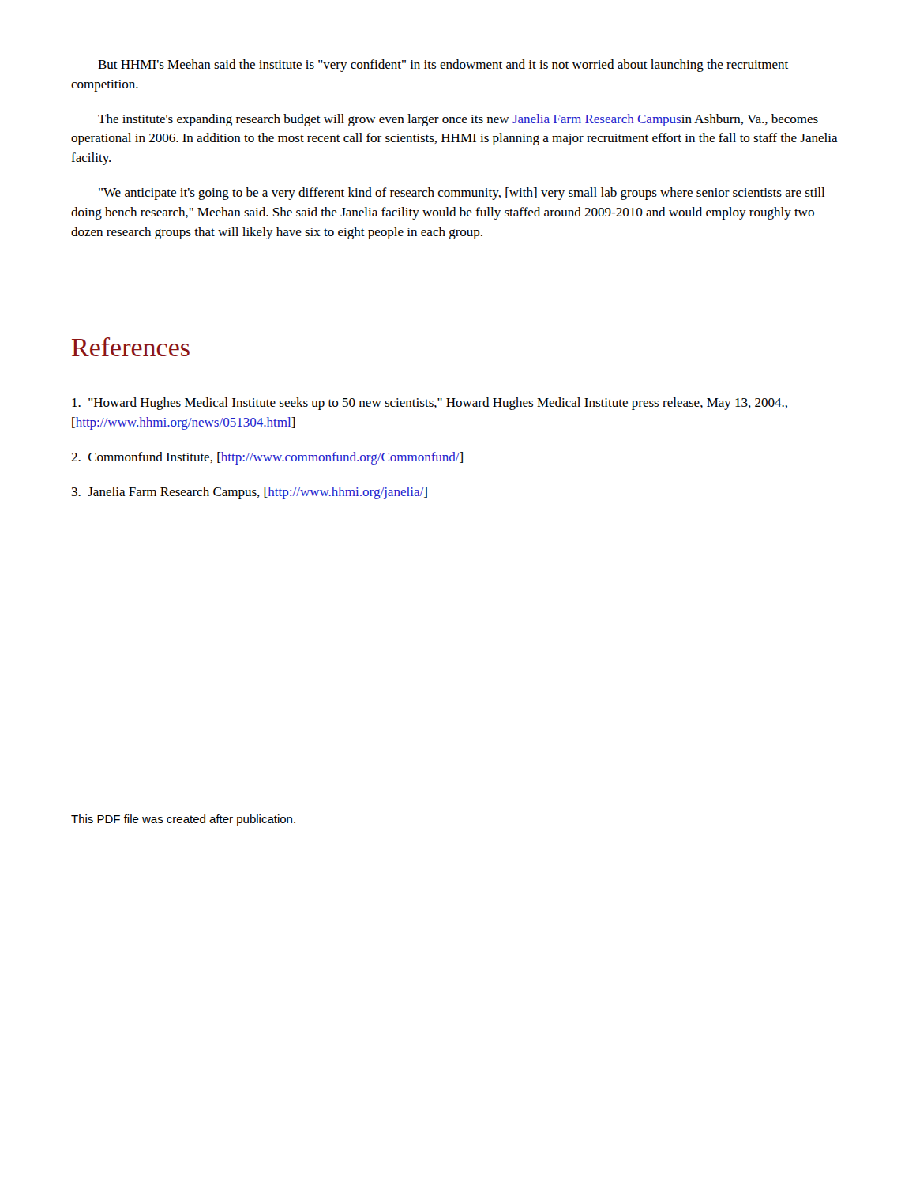But HHMI's Meehan said the institute is "very confident" in its endowment and it is not worried about launching the recruitment competition.
The institute's expanding research budget will grow even larger once its new Janelia Farm Research Campusin Ashburn, Va., becomes operational in 2006. In addition to the most recent call for scientists, HHMI is planning a major recruitment effort in the fall to staff the Janelia facility.
"We anticipate it's going to be a very different kind of research community, [with] very small lab groups where senior scientists are still doing bench research," Meehan said. She said the Janelia facility would be fully staffed around 2009-2010 and would employ roughly two dozen research groups that will likely have six to eight people in each group.
References
1. "Howard Hughes Medical Institute seeks up to 50 new scientists," Howard Hughes Medical Institute press release, May 13, 2004., [http://www.hhmi.org/news/051304.html]
2. Commonfund Institute, [http://www.commonfund.org/Commonfund/]
3. Janelia Farm Research Campus, [http://www.hhmi.org/janelia/]
This PDF file was created after publication.